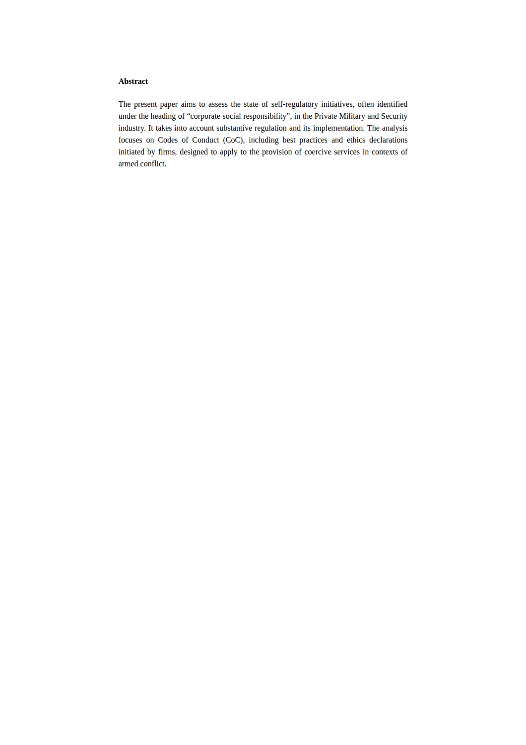Abstract
The present paper aims to assess the state of self-regulatory initiatives, often identified under the heading of “corporate social responsibility”, in the Private Military and Security industry. It takes into account substantive regulation and its implementation. The analysis focuses on Codes of Conduct (CoC), including best practices and ethics declarations initiated by firms, designed to apply to the provision of coercive services in contexts of armed conflict.